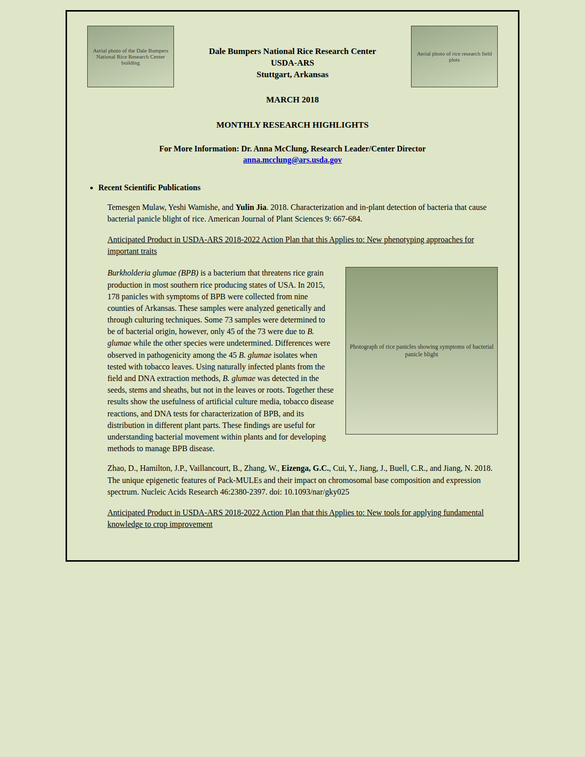Aerial photo of the Dale Bumpers National Rice Research Center building
Dale Bumpers National Rice Research Center
USDA-ARS
Stuttgart, Arkansas
MARCH 2018
Aerial photo of rice research field plots
MONTHLY RESEARCH HIGHLIGHTS
For More Information: Dr. Anna McClung, Research Leader/Center Director
anna.mcclung@ars.usda.gov
Recent Scientific Publications
Temesgen Mulaw, Yeshi Wamishe, and Yulin Jia. 2018. Characterization and in-plant detection of bacteria that cause bacterial panicle blight of rice. American Journal of Plant Sciences 9: 667-684.
Anticipated Product in USDA-ARS 2018-2022 Action Plan that this Applies to: New phenotyping approaches for important traits
Photograph of rice panicles showing symptoms of bacterial panicle blight
Burkholderia glumae (BPB) is a bacterium that threatens rice grain production in most southern rice producing states of USA. In 2015, 178 panicles with symptoms of BPB were collected from nine counties of Arkansas. These samples were analyzed genetically and through culturing techniques. Some 73 samples were determined to be of bacterial origin, however, only 45 of the 73 were due to B. glumae while the other species were undetermined. Differences were observed in pathogenicity among the 45 B. glumae isolates when tested with tobacco leaves. Using naturally infected plants from the field and DNA extraction methods, B. glumae was detected in the seeds, stems and sheaths, but not in the leaves or roots. Together these results show the usefulness of artificial culture media, tobacco disease reactions, and DNA tests for characterization of BPB, and its distribution in different plant parts. These findings are useful for understanding bacterial movement within plants and for developing methods to manage BPB disease.
Zhao, D., Hamilton, J.P., Vaillancourt, B., Zhang, W., Eizenga, G.C., Cui, Y., Jiang, J., Buell, C.R., and Jiang, N. 2018. The unique epigenetic features of Pack-MULEs and their impact on chromosomal base composition and expression spectrum. Nucleic Acids Research 46:2380-2397. doi: 10.1093/nar/gky025
Anticipated Product in USDA-ARS 2018-2022 Action Plan that this Applies to: New tools for applying fundamental knowledge to crop improvement